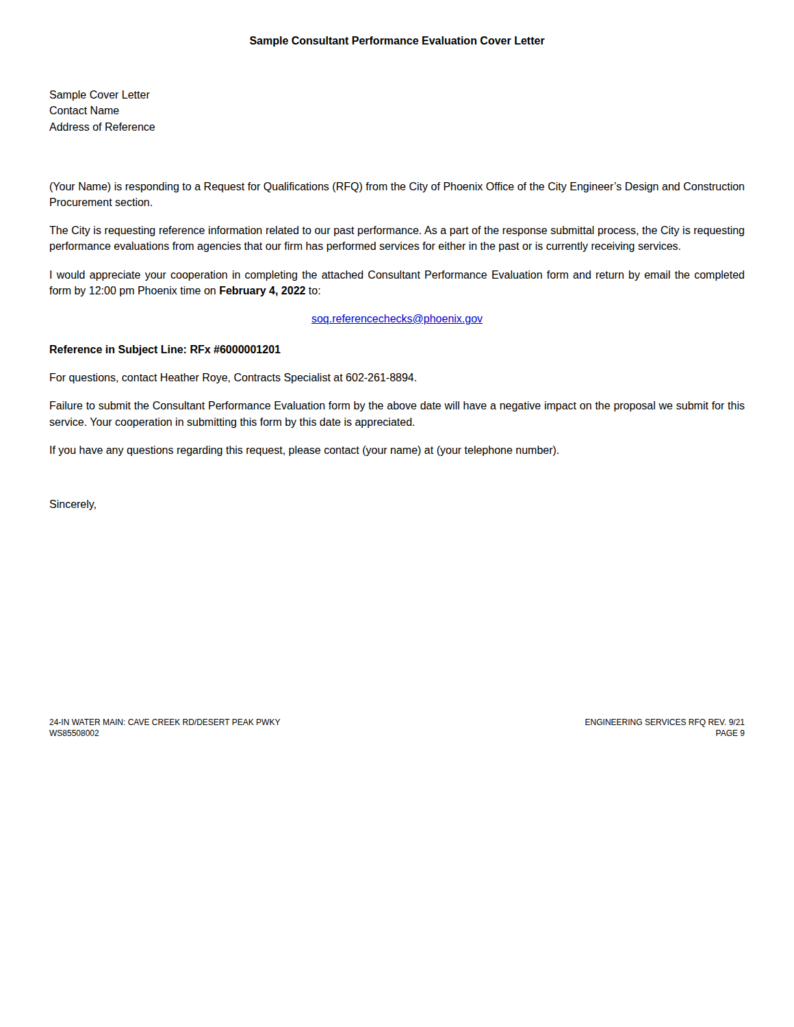Sample Consultant Performance Evaluation Cover Letter
Sample Cover Letter
Contact Name
Address of Reference
(Your Name) is responding to a Request for Qualifications (RFQ) from the City of Phoenix Office of the City Engineer’s Design and Construction Procurement section.
The City is requesting reference information related to our past performance. As a part of the response submittal process, the City is requesting performance evaluations from agencies that our firm has performed services for either in the past or is currently receiving services.
I would appreciate your cooperation in completing the attached Consultant Performance Evaluation form and return by email the completed form by 12:00 pm Phoenix time on February 4, 2022 to:
soq.referencechecks@phoenix.gov
Reference in Subject Line: RFx #6000001201
For questions, contact Heather Roye, Contracts Specialist at 602-261-8894.
Failure to submit the Consultant Performance Evaluation form by the above date will have a negative impact on the proposal we submit for this service. Your cooperation in submitting this form by this date is appreciated.
If you have any questions regarding this request, please contact (your name) at (your telephone number).
Sincerely,
24-IN WATER MAIN: CAVE CREEK RD/DESERT PEAK PWKY
WS85508002
ENGINEERING SERVICES RFQ REV. 9/21
PAGE 9